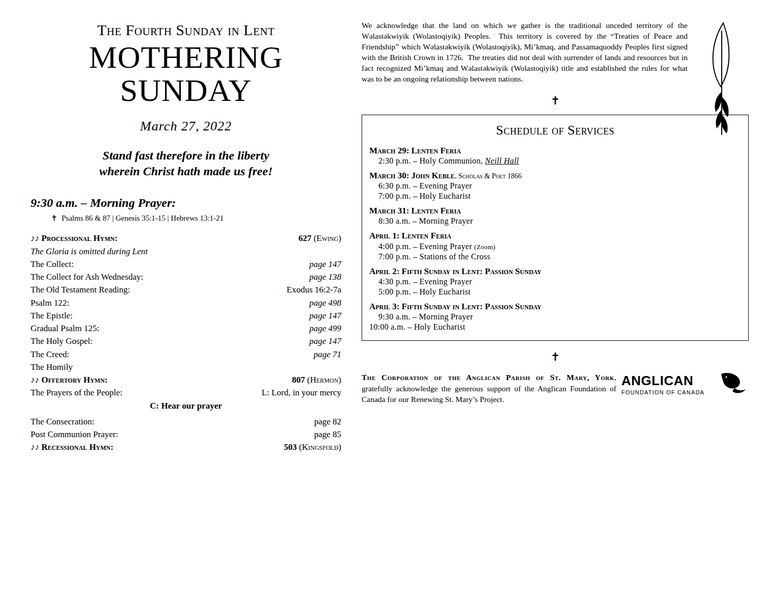The Fourth Sunday in Lent
MOTHERING
SUNDAY
March 27, 2022
Stand fast therefore in the liberty
wherein Christ hath made us free!
9:30 a.m. – Morning Prayer:
✝Psalms 86 & 87 | Genesis 35:1-15 | Hebrews 13:1-21
| ♪♪ Processional Hymn: | 627 (Ewing) |
| The Gloria is omitted during Lent |
| The Collect: | page 147 |
| The Collect for Ash Wednesday: | page 138 |
| The Old Testament Reading: | Exodus 16:2-7a |
| Psalm 122: | page 498 |
| The Epistle: | page 147 |
| Gradual Psalm 125: | page 499 |
| The Holy Gospel: | page 147 |
| The Creed: | page 71 |
| The Homily | |
| ♪♪ Offertory Hymn: | 807 (Hermon) |
| The Prayers of the People: | L: Lord, in your mercy |
| C: Hear our prayer |
| The Consecration: | page 82 |
| Post Communion Prayer: | page 85 |
| ♪♪ Recessional Hymn: | 503 (Kingsfold) |
We acknowledge that the land on which we gather is the traditional unceded territory of the Wəlastəkwiyik (Wolastoqiyik) Peoples. This territory is covered by the “Treaties of Peace and Friendship” which Wəlastəkwiyik (Wolastoqiyik), Mi’kmaq, and Passamaquoddy Peoples first signed with the British Crown in 1726. The treaties did not deal with surrender of lands and resources but in fact recognized Mi’kmaq and Wəlastəkwiyik (Wolastoqiyik) title and established the rules for what was to be an ongoing relationship between nations.
✝
Schedule of Services
March 29: Lenten Feria
2:30 p.m. – Holy Communion, Neill Hall
March 30: John Keble, Scholas & Poet 1866
6:30 p.m. – Evening Prayer
7:00 p.m. – Holy Eucharist
March 31: Lenten Feria
8:30 a.m. – Morning Prayer
April 1: Lenten Feria
4:00 p.m. – Evening Prayer (Zoom)
7:00 p.m. – Stations of the Cross
April 2: Fifth Sunday in Lent: Passion Sunday
4:30 p.m. – Evening Prayer
5:00 p.m. – Holy Eucharist
April 3: Fifth Sunday in Lent: Passion Sunday
9:30 a.m. – Morning Prayer
10:00 a.m. – Holy Eucharist
✝
ANGLICAN FOUNDATION OF CANADA
The Corporation of the Anglican Parish of St. Mary, York, gratefully acknowledge the generous support of the Anglican Foundation of Canada for our Renewing St. Mary’s Project.